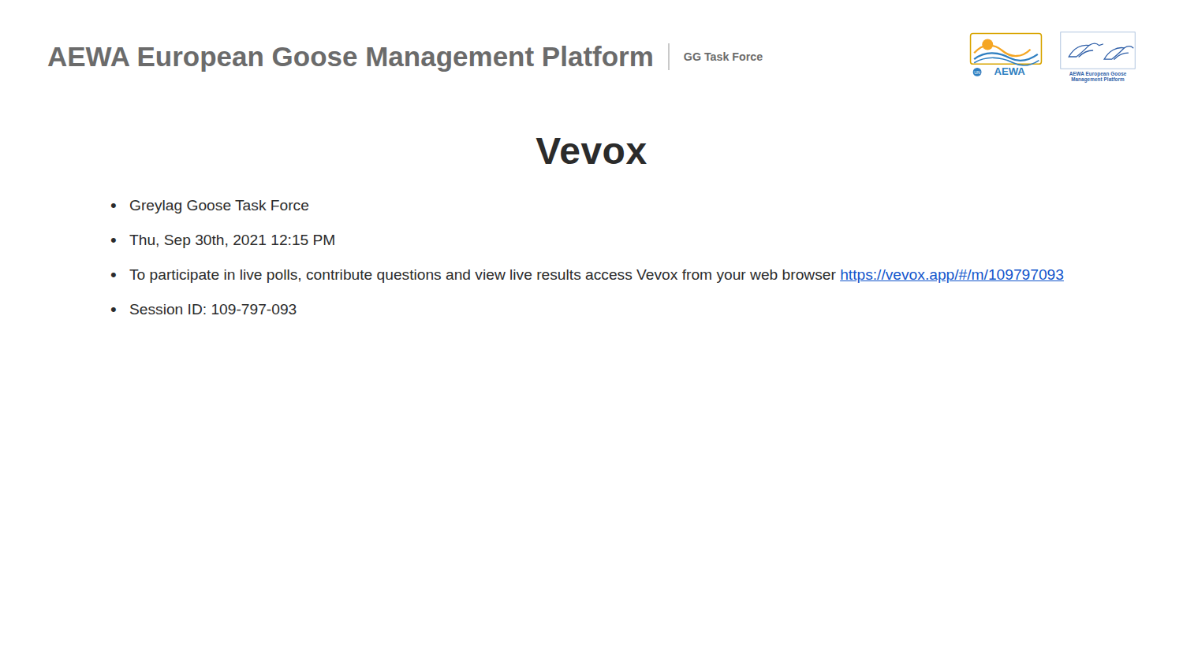AEWA European Goose Management Platform
GG Task Force
UN AEWA
AEWA European Goose
Management Platform
Vevox
Greylag Goose Task Force
Thu, Sep 30th, 2021 12:15 PM
To participate in live polls, contribute questions and view live results access Vevox from your web browser https://vevox.app/#/m/109797093
Session ID: 109-797-093